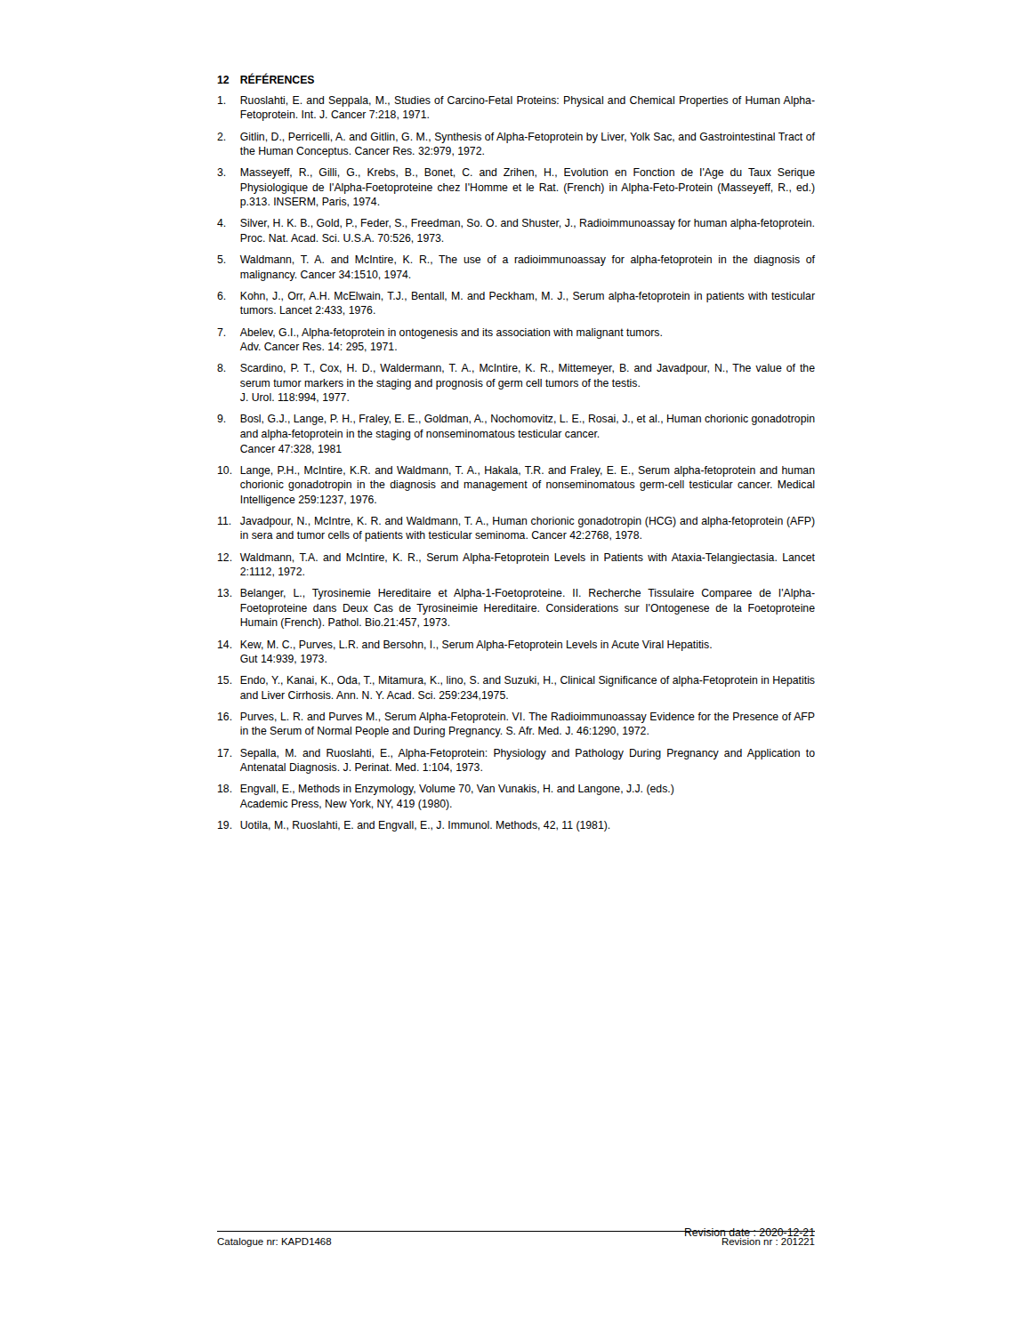12 RÉFÉRENCES
1. Ruoslahti, E. and Seppala, M., Studies of Carcino-Fetal Proteins: Physical and Chemical Properties of Human Alpha-Fetoprotein. Int. J. Cancer 7:218, 1971.
2. Gitlin, D., Perricelli, A. and Gitlin, G. M., Synthesis of Alpha-Fetoprotein by Liver, Yolk Sac, and Gastrointestinal Tract of the Human Conceptus. Cancer Res. 32:979, 1972.
3. Masseyeff, R., Gilli, G., Krebs, B., Bonet, C. and Zrihen, H., Evolution en Fonction de I'Age du Taux Serique Physiologique de I'Alpha-Foetoproteine chez I'Homme et le Rat. (French) in Alpha-Feto-Protein (Masseyeff, R., ed.) p.313. INSERM, Paris, 1974.
4. Silver, H. K. B., Gold, P., Feder, S., Freedman, So. O. and Shuster, J., Radioimmunoassay for human alpha-fetoprotein. Proc. Nat. Acad. Sci. U.S.A. 70:526, 1973.
5. Waldmann, T. A. and McIntire, K. R., The use of a radioimmunoassay for alpha-fetoprotein in the diagnosis of malignancy. Cancer 34:1510, 1974.
6. Kohn, J., Orr, A.H. McElwain, T.J., Bentall, M. and Peckham, M. J., Serum alpha-fetoprotein in patients with testicular tumors. Lancet 2:433, 1976.
7. Abelev, G.I., Alpha-fetoprotein in ontogenesis and its association with malignant tumors.
Adv. Cancer Res. 14: 295, 1971.
8. Scardino, P. T., Cox, H. D., Waldermann, T. A., McIntire, K. R., Mittemeyer, B. and Javadpour, N., The value of the serum tumor markers in the staging and prognosis of germ cell tumors of the testis.
J. Urol. 118:994, 1977.
9. Bosl, G.J., Lange, P. H., Fraley, E. E., Goldman, A., Nochomovitz, L. E., Rosai, J., et al., Human chorionic gonadotropin and alpha-fetoprotein in the staging of nonseminomatous testicular cancer.
Cancer 47:328, 1981
10. Lange, P.H., McIntire, K.R. and Waldmann, T. A., Hakala, T.R. and Fraley, E. E., Serum alpha-fetoprotein and human chorionic gonadotropin in the diagnosis and management of nonseminomatous germ-cell testicular cancer. Medical Intelligence 259:1237, 1976.
11. Javadpour, N., McIntre, K. R. and Waldmann, T. A., Human chorionic gonadotropin (HCG) and alpha-fetoprotein (AFP) in sera and tumor cells of patients with testicular seminoma. Cancer 42:2768, 1978.
12. Waldmann, T.A. and McIntire, K. R., Serum Alpha-Fetoprotein Levels in Patients with Ataxia-Telangiectasia. Lancet 2:1112, 1972.
13. Belanger, L., Tyrosinemie Hereditaire et Alpha-1-Foetoproteine. II. Recherche Tissulaire Comparee de I'Alpha-Foetoproteine dans Deux Cas de Tyrosineimie Hereditaire. Considerations sur I'Ontogenese de la Foetoproteine Humain (French). Pathol. Bio.21:457, 1973.
14. Kew, M. C., Purves, L.R. and Bersohn, I., Serum Alpha-Fetoprotein Levels in Acute Viral Hepatitis.
Gut 14:939, 1973.
15. Endo, Y., Kanai, K., Oda, T., Mitamura, K., lino, S. and Suzuki, H., Clinical Significance of alpha-Fetoprotein in Hepatitis and Liver Cirrhosis. Ann. N. Y. Acad. Sci. 259:234,1975.
16. Purves, L. R. and Purves M., Serum Alpha-Fetoprotein. VI. The Radioimmunoassay Evidence for the Presence of AFP in the Serum of Normal People and During Pregnancy. S. Afr. Med. J. 46:1290, 1972.
17. Sepalla, M. and Ruoslahti, E., Alpha-Fetoprotein: Physiology and Pathology During Pregnancy and Application to Antenatal Diagnosis. J. Perinat. Med. 1:104, 1973.
18. Engvall, E., Methods in Enzymology, Volume 70, Van Vunakis, H. and Langone, J.J. (eds.)
Academic Press, New York, NY, 419 (1980).
19. Uotila, M., Ruoslahti, E. and Engvall, E., J. Immunol. Methods, 42, 11 (1981).
Revision date : 2020-12-21
Catalogue nr: KAPD1468 Revision nr : 201221